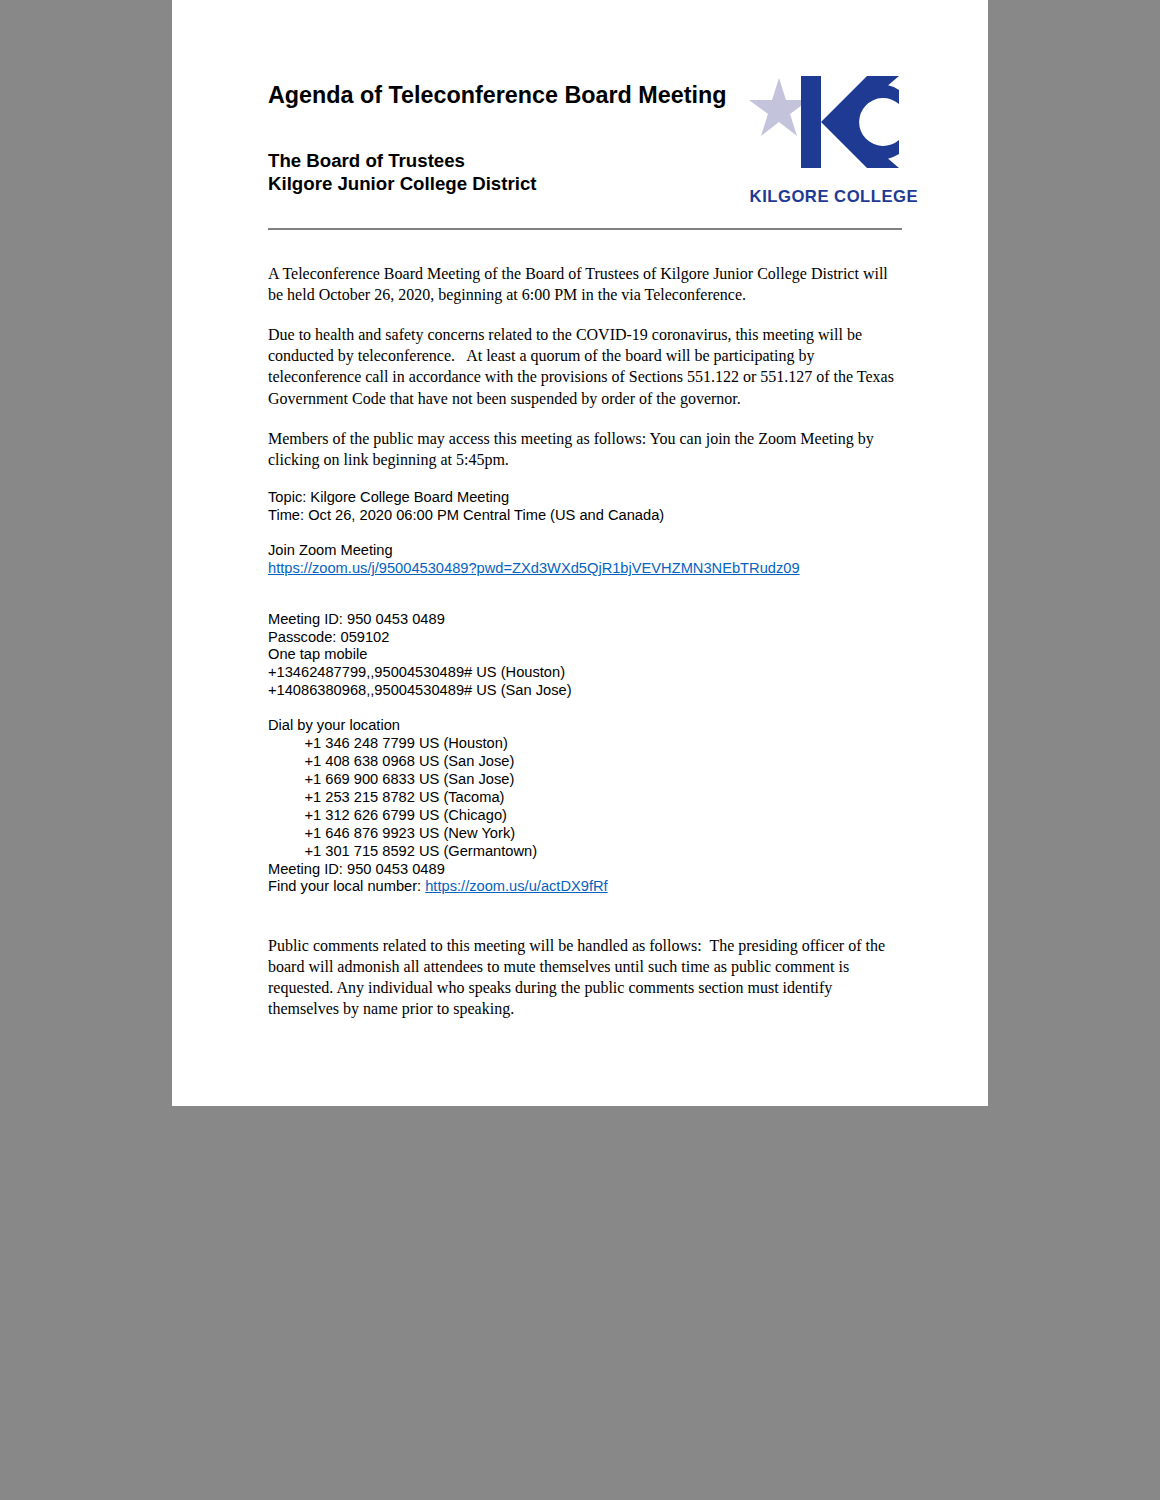Agenda of Teleconference Board Meeting
The Board of Trustees
Kilgore Junior College District
KILGORE COLLEGE
A Teleconference Board Meeting of the Board of Trustees of Kilgore Junior College District will be held October 26, 2020, beginning at 6:00 PM in the via Teleconference.
Due to health and safety concerns related to the COVID-19 coronavirus, this meeting will be conducted by teleconference. At least a quorum of the board will be participating by teleconference call in accordance with the provisions of Sections 551.122 or 551.127 of the Texas Government Code that have not been suspended by order of the governor.
Members of the public may access this meeting as follows: You can join the Zoom Meeting by clicking on link beginning at 5:45pm.
Topic: Kilgore College Board Meeting
Time: Oct 26, 2020 06:00 PM Central Time (US and Canada)
Join Zoom Meeting
https://zoom.us/j/95004530489?pwd=ZXd3WXd5QjR1bjVEVHZMN3NEbTRudz09
Meeting ID: 950 0453 0489
Passcode: 059102
One tap mobile
+13462487799,,95004530489# US (Houston)
+14086380968,,95004530489# US (San Jose)
Dial by your location
+1 346 248 7799 US (Houston)
+1 408 638 0968 US (San Jose)
+1 669 900 6833 US (San Jose)
+1 253 215 8782 US (Tacoma)
+1 312 626 6799 US (Chicago)
+1 646 876 9923 US (New York)
+1 301 715 8592 US (Germantown)
Meeting ID: 950 0453 0489
Find your local number: https://zoom.us/u/actDX9fRf
Public comments related to this meeting will be handled as follows: The presiding officer of the board will admonish all attendees to mute themselves until such time as public comment is requested. Any individual who speaks during the public comments section must identify themselves by name prior to speaking.